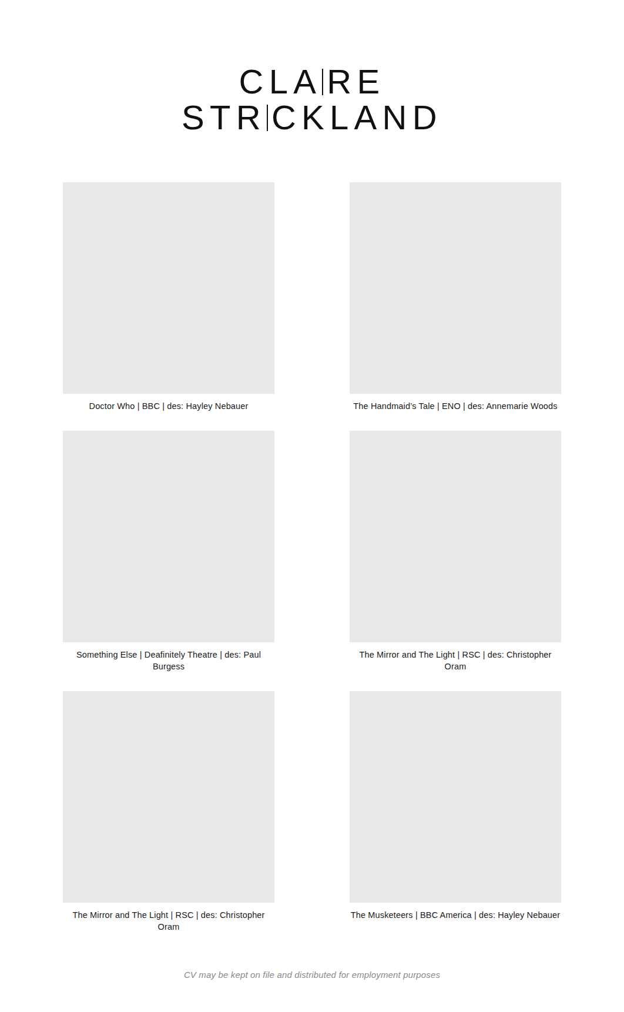CLA RE STR CKLAND
Doctor Who | BBC | des: Hayley Nebauer
The Handmaid’s Tale | ENO | des: Annemarie Woods
Something Else | Deafinitely Theatre | des: Paul Burgess
The Mirror and The Light | RSC | des: Christopher Oram
The Mirror and The Light | RSC | des: Christopher Oram
The Musketeers | BBC America | des: Hayley Nebauer
CV may be kept on file and distributed for employment purposes